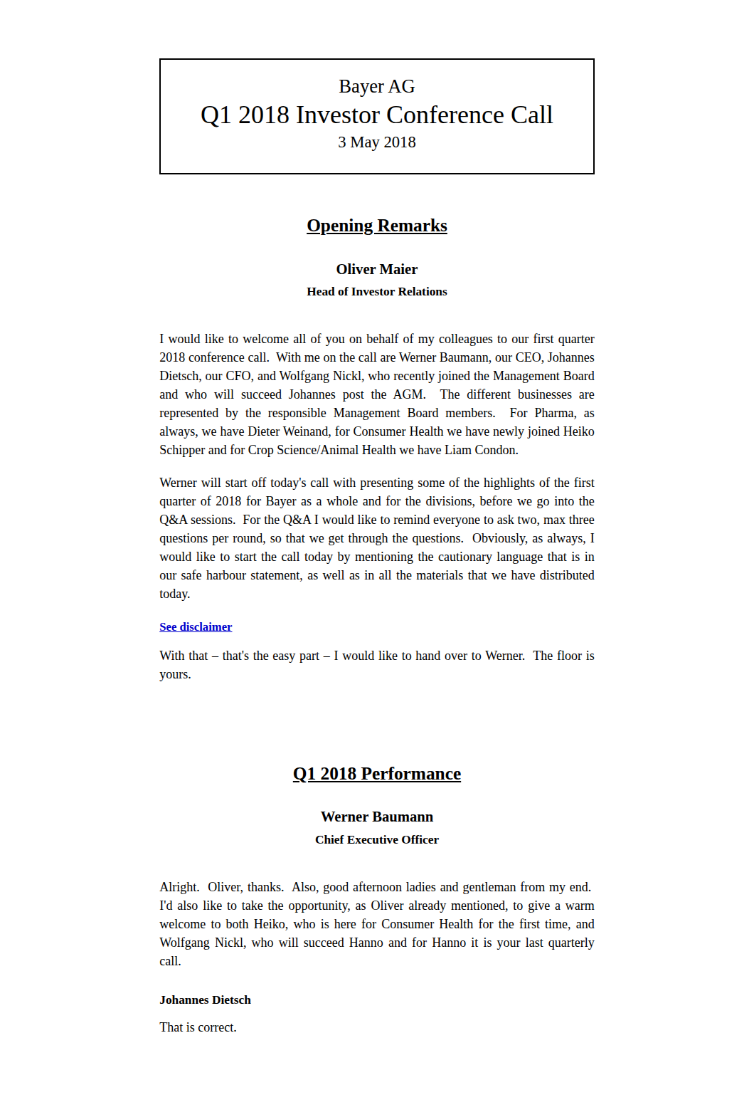Bayer AG
Q1 2018 Investor Conference Call
3 May 2018
Opening Remarks
Oliver Maier
Head of Investor Relations
I would like to welcome all of you on behalf of my colleagues to our first quarter 2018 conference call. With me on the call are Werner Baumann, our CEO, Johannes Dietsch, our CFO, and Wolfgang Nickl, who recently joined the Management Board and who will succeed Johannes post the AGM. The different businesses are represented by the responsible Management Board members. For Pharma, as always, we have Dieter Weinand, for Consumer Health we have newly joined Heiko Schipper and for Crop Science/Animal Health we have Liam Condon.
Werner will start off today's call with presenting some of the highlights of the first quarter of 2018 for Bayer as a whole and for the divisions, before we go into the Q&A sessions. For the Q&A I would like to remind everyone to ask two, max three questions per round, so that we get through the questions. Obviously, as always, I would like to start the call today by mentioning the cautionary language that is in our safe harbour statement, as well as in all the materials that we have distributed today.
See disclaimer
With that – that's the easy part – I would like to hand over to Werner. The floor is yours.
Q1 2018 Performance
Werner Baumann
Chief Executive Officer
Alright. Oliver, thanks. Also, good afternoon ladies and gentleman from my end. I'd also like to take the opportunity, as Oliver already mentioned, to give a warm welcome to both Heiko, who is here for Consumer Health for the first time, and Wolfgang Nickl, who will succeed Hanno and for Hanno it is your last quarterly call.
Johannes Dietsch
That is correct.